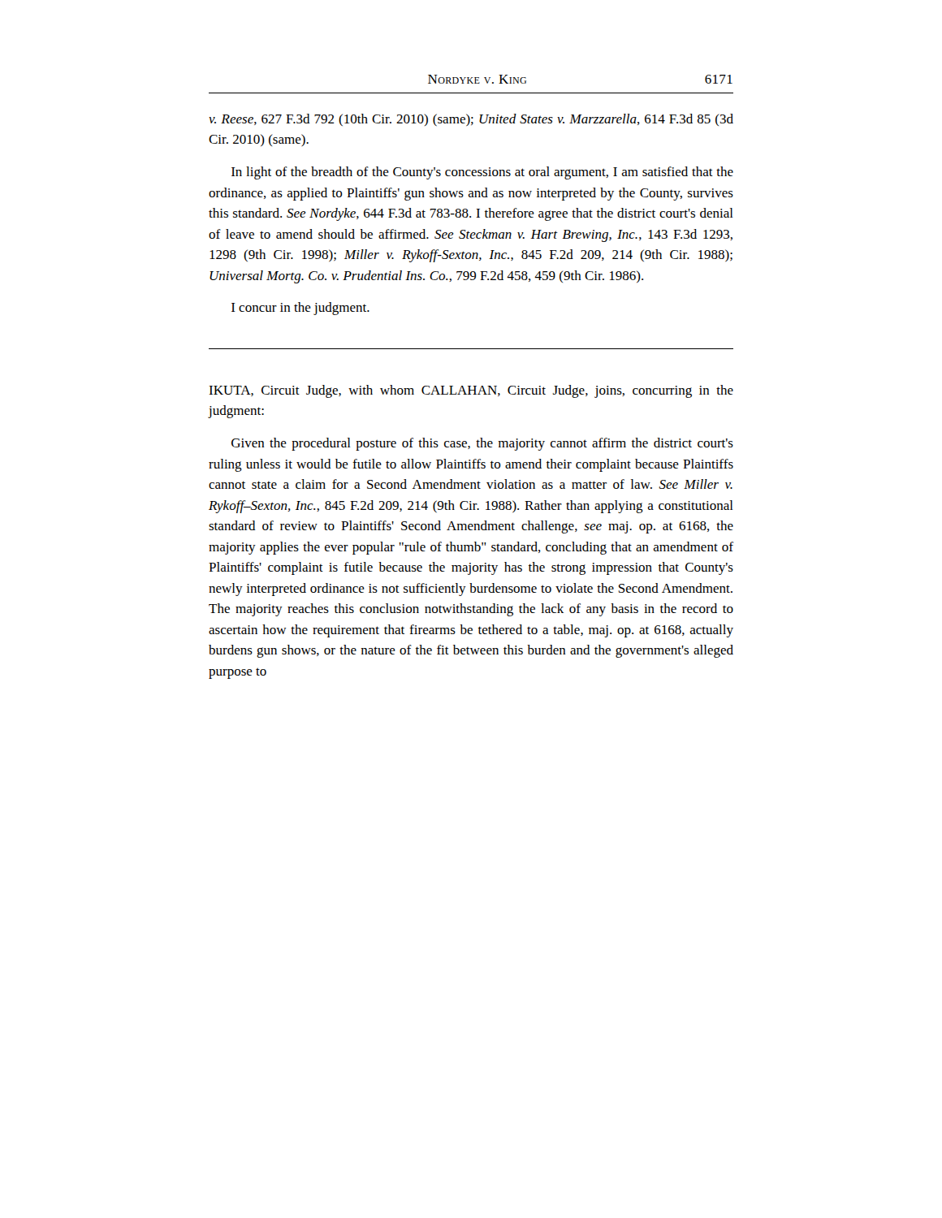Nordyke v. King 6171
v. Reese, 627 F.3d 792 (10th Cir. 2010) (same); United States v. Marzzarella, 614 F.3d 85 (3d Cir. 2010) (same).
In light of the breadth of the County's concessions at oral argument, I am satisfied that the ordinance, as applied to Plaintiffs' gun shows and as now interpreted by the County, survives this standard. See Nordyke, 644 F.3d at 783-88. I therefore agree that the district court's denial of leave to amend should be affirmed. See Steckman v. Hart Brewing, Inc., 143 F.3d 1293, 1298 (9th Cir. 1998); Miller v. Rykoff-Sexton, Inc., 845 F.2d 209, 214 (9th Cir. 1988); Universal Mortg. Co. v. Prudential Ins. Co., 799 F.2d 458, 459 (9th Cir. 1986).
I concur in the judgment.
IKUTA, Circuit Judge, with whom CALLAHAN, Circuit Judge, joins, concurring in the judgment:
Given the procedural posture of this case, the majority cannot affirm the district court's ruling unless it would be futile to allow Plaintiffs to amend their complaint because Plaintiffs cannot state a claim for a Second Amendment violation as a matter of law. See Miller v. Rykoff–Sexton, Inc., 845 F.2d 209, 214 (9th Cir. 1988). Rather than applying a constitutional standard of review to Plaintiffs' Second Amendment challenge, see maj. op. at 6168, the majority applies the ever popular "rule of thumb" standard, concluding that an amendment of Plaintiffs' complaint is futile because the majority has the strong impression that County's newly interpreted ordinance is not sufficiently burdensome to violate the Second Amendment. The majority reaches this conclusion notwithstanding the lack of any basis in the record to ascertain how the requirement that firearms be tethered to a table, maj. op. at 6168, actually burdens gun shows, or the nature of the fit between this burden and the government's alleged purpose to